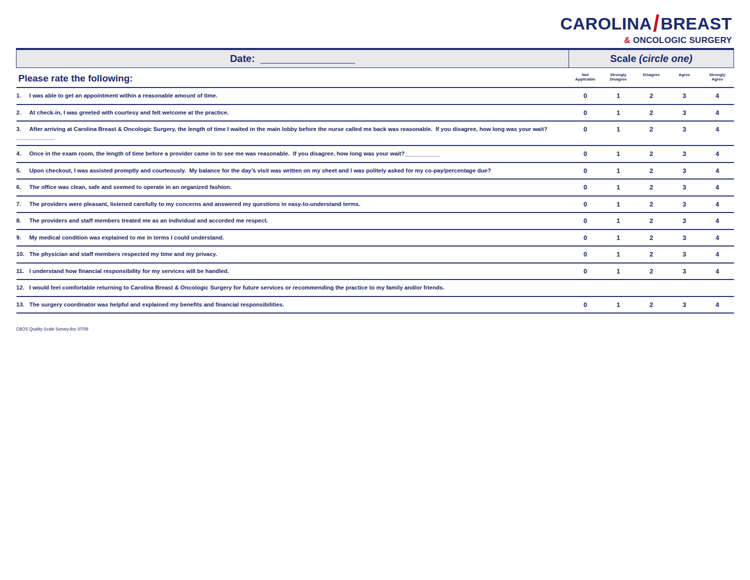CAROLINA/BREAST
& ONCOLOGIC SURGERY
| Date: _________________ | Scale (circle one) |
| Please rate the following: | Not Applicable | Strongly Disagree | Disagree | Agree | Strongly Agree |
| 1. I was able to get an appointment within a reasonable amount of time. | 0 | 1 | 2 | 3 | 4 |
| 2. At check-in, I was greeted with courtesy and felt welcome at the practice. | 0 | 1 | 2 | 3 | 4 |
| 3. After arriving at Carolina Breast & Oncologic Surgery, the length of time I waited in the main lobby before the nurse called me back was reasonable. If you disagree, how long was your wait? ____________ | 0 | 1 | 2 | 3 | 4 |
| 4. Once in the exam room, the length of time before a provider came in to see me was reasonable. If you disagree, how long was your wait? ___________ | 0 | 1 | 2 | 3 | 4 |
| 5. Upon checkout, I was assisted promptly and courteously. My balance for the day’s visit was written on my sheet and I was politely asked for my co-pay/percentage due? | 0 | 1 | 2 | 3 | 4 |
| 6. The office was clean, safe and seemed to operate in an organized fashion. | 0 | 1 | 2 | 3 | 4 |
| 7. The providers were pleasant, listened carefully to my concerns and answered my questions in easy-to-understand terms. | 0 | 1 | 2 | 3 | 4 |
| 8. The providers and staff members treated me as an individual and accorded me respect. | 0 | 1 | 2 | 3 | 4 |
| 9. My medical condition was explained to me in terms I could understand. | 0 | 1 | 2 | 3 | 4 |
| 10. The physician and staff members respected my time and my privacy. | 0 | 1 | 2 | 3 | 4 |
| 11. I understand how financial responsibility for my services will be handled. | 0 | 1 | 2 | 3 | 4 |
| 12. I would feel comfortable returning to Carolina Breast & Oncologic Surgery for future services or recommending the practice to my family and/or friends. | | | | | |
| 13. The surgery coordinator was helpful and explained my benefits and financial responsibilities. | 0 | 1 | 2 | 3 | 4 |
CBOS Quality Scale Survey.doc 07/09